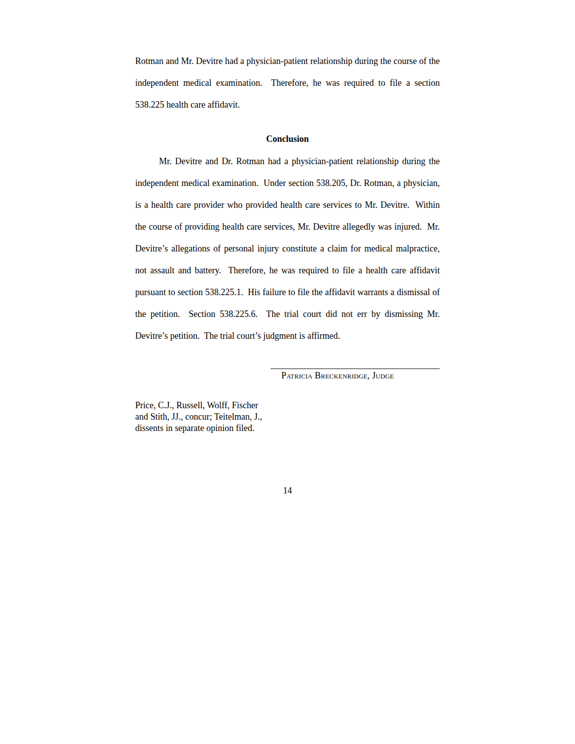Rotman and Mr. Devitre had a physician-patient relationship during the course of the independent medical examination. Therefore, he was required to file a section 538.225 health care affidavit.
Conclusion
Mr. Devitre and Dr. Rotman had a physician-patient relationship during the independent medical examination. Under section 538.205, Dr. Rotman, a physician, is a health care provider who provided health care services to Mr. Devitre. Within the course of providing health care services, Mr. Devitre allegedly was injured. Mr. Devitre’s allegations of personal injury constitute a claim for medical malpractice, not assault and battery. Therefore, he was required to file a health care affidavit pursuant to section 538.225.1. His failure to file the affidavit warrants a dismissal of the petition. Section 538.225.6. The trial court did not err by dismissing Mr. Devitre’s petition. The trial court’s judgment is affirmed.
Patricia Breckenridge, Judge
Price, C.J., Russell, Wolff, Fischer
and Stith, JJ., concur; Teitelman, J.,
dissents in separate opinion filed.
14